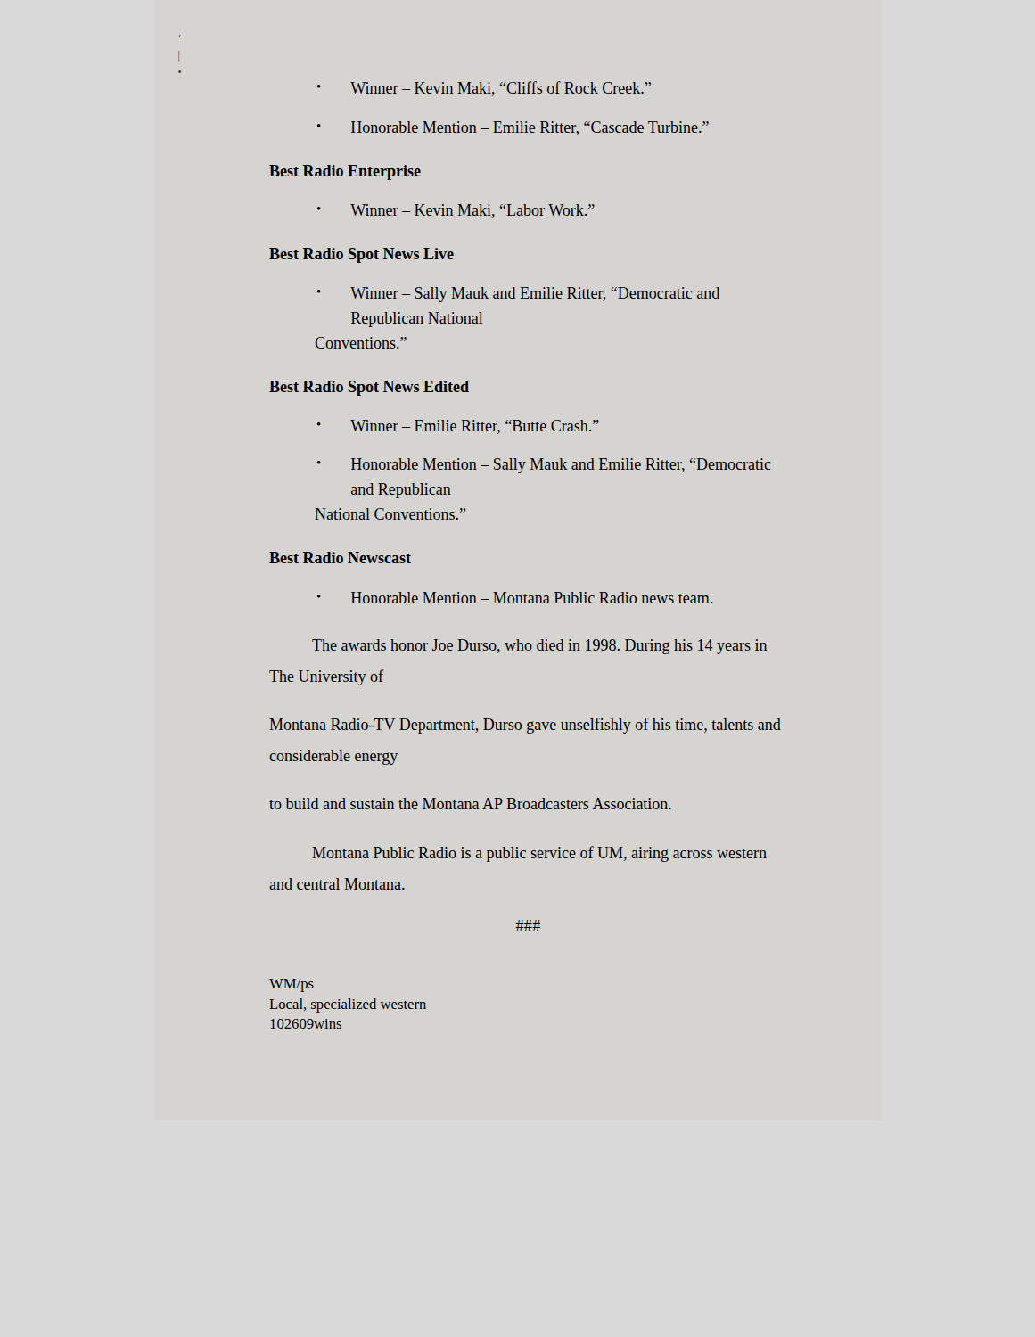‘
|
•
Winner – Kevin Maki, “Cliffs of Rock Creek.”
Honorable Mention – Emilie Ritter, “Cascade Turbine.”
Best Radio Enterprise
Winner – Kevin Maki, “Labor Work.”
Best Radio Spot News Live
Winner – Sally Mauk and Emilie Ritter, “Democratic and Republican National Conventions.”
Best Radio Spot News Edited
Winner – Emilie Ritter, “Butte Crash.”
Honorable Mention – Sally Mauk and Emilie Ritter, “Democratic and Republican National Conventions.”
Best Radio Newscast
Honorable Mention – Montana Public Radio news team.
The awards honor Joe Durso, who died in 1998. During his 14 years in The University of
Montana Radio-TV Department, Durso gave unselfishly of his time, talents and considerable energy
to build and sustain the Montana AP Broadcasters Association.
Montana Public Radio is a public service of UM, airing across western and central Montana.
###
WM/ps
Local, specialized western
102609wins